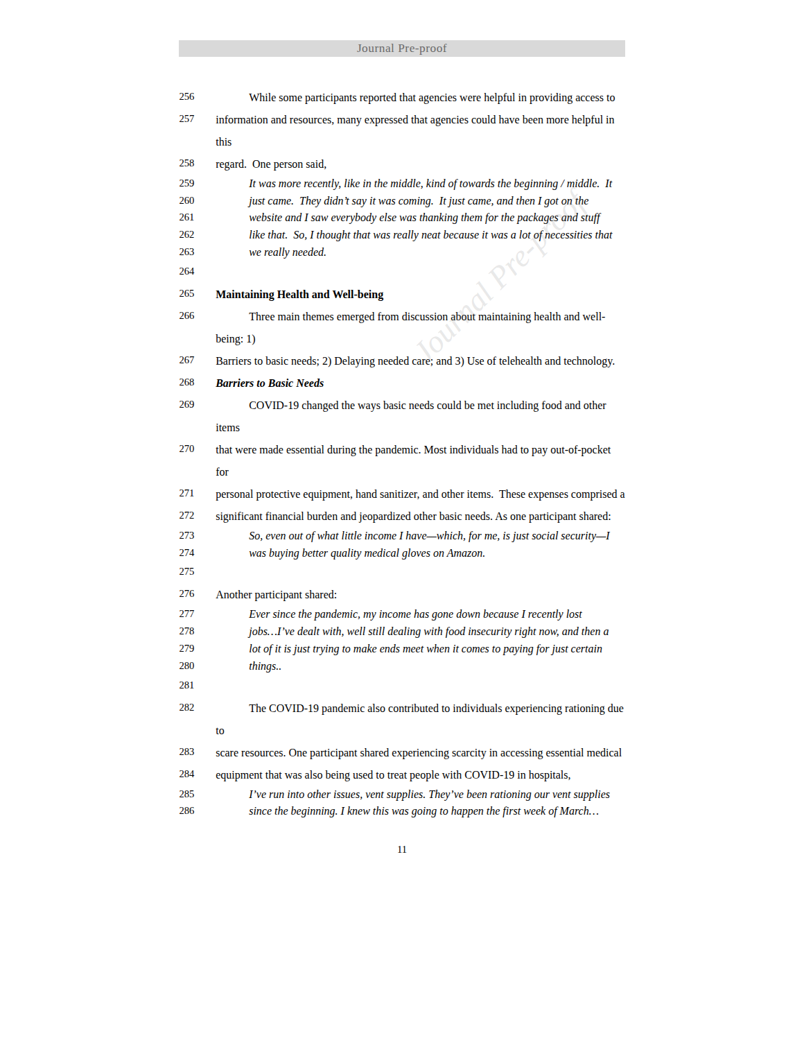Journal Pre-proof
Journal Pre-proof
256
While some participants reported that agencies were helpful in providing access to
257
information and resources, many expressed that agencies could have been more helpful in this
258
regard. One person said,
259
It was more recently, like in the middle, kind of towards the beginning / middle. It
260
just came. They didn’t say it was coming. It just came, and then I got on the
261
website and I saw everybody else was thanking them for the packages and stuff
262
like that. So, I thought that was really neat because it was a lot of necessities that
263
we really needed.
264
265
Maintaining Health and Well-being
266
Three main themes emerged from discussion about maintaining health and well-being: 1)
267
Barriers to basic needs; 2) Delaying needed care; and 3) Use of telehealth and technology.
268
Barriers to Basic Needs
269
COVID-19 changed the ways basic needs could be met including food and other items
270
that were made essential during the pandemic. Most individuals had to pay out-of-pocket for
271
personal protective equipment, hand sanitizer, and other items. These expenses comprised a
272
significant financial burden and jeopardized other basic needs. As one participant shared:
273
So, even out of what little income I have—which, for me, is just social security—I
274
was buying better quality medical gloves on Amazon.
275
276
Another participant shared:
277
Ever since the pandemic, my income has gone down because I recently lost
278
jobs…I’ve dealt with, well still dealing with food insecurity right now, and then a
279
lot of it is just trying to make ends meet when it comes to paying for just certain
280
things..
281
282
The COVID-19 pandemic also contributed to individuals experiencing rationing due to
283
scare resources. One participant shared experiencing scarcity in accessing essential medical
284
equipment that was also being used to treat people with COVID-19 in hospitals,
285
I’ve run into other issues, vent supplies. They’ve been rationing our vent supplies
286
since the beginning. I knew this was going to happen the first week of March…
11